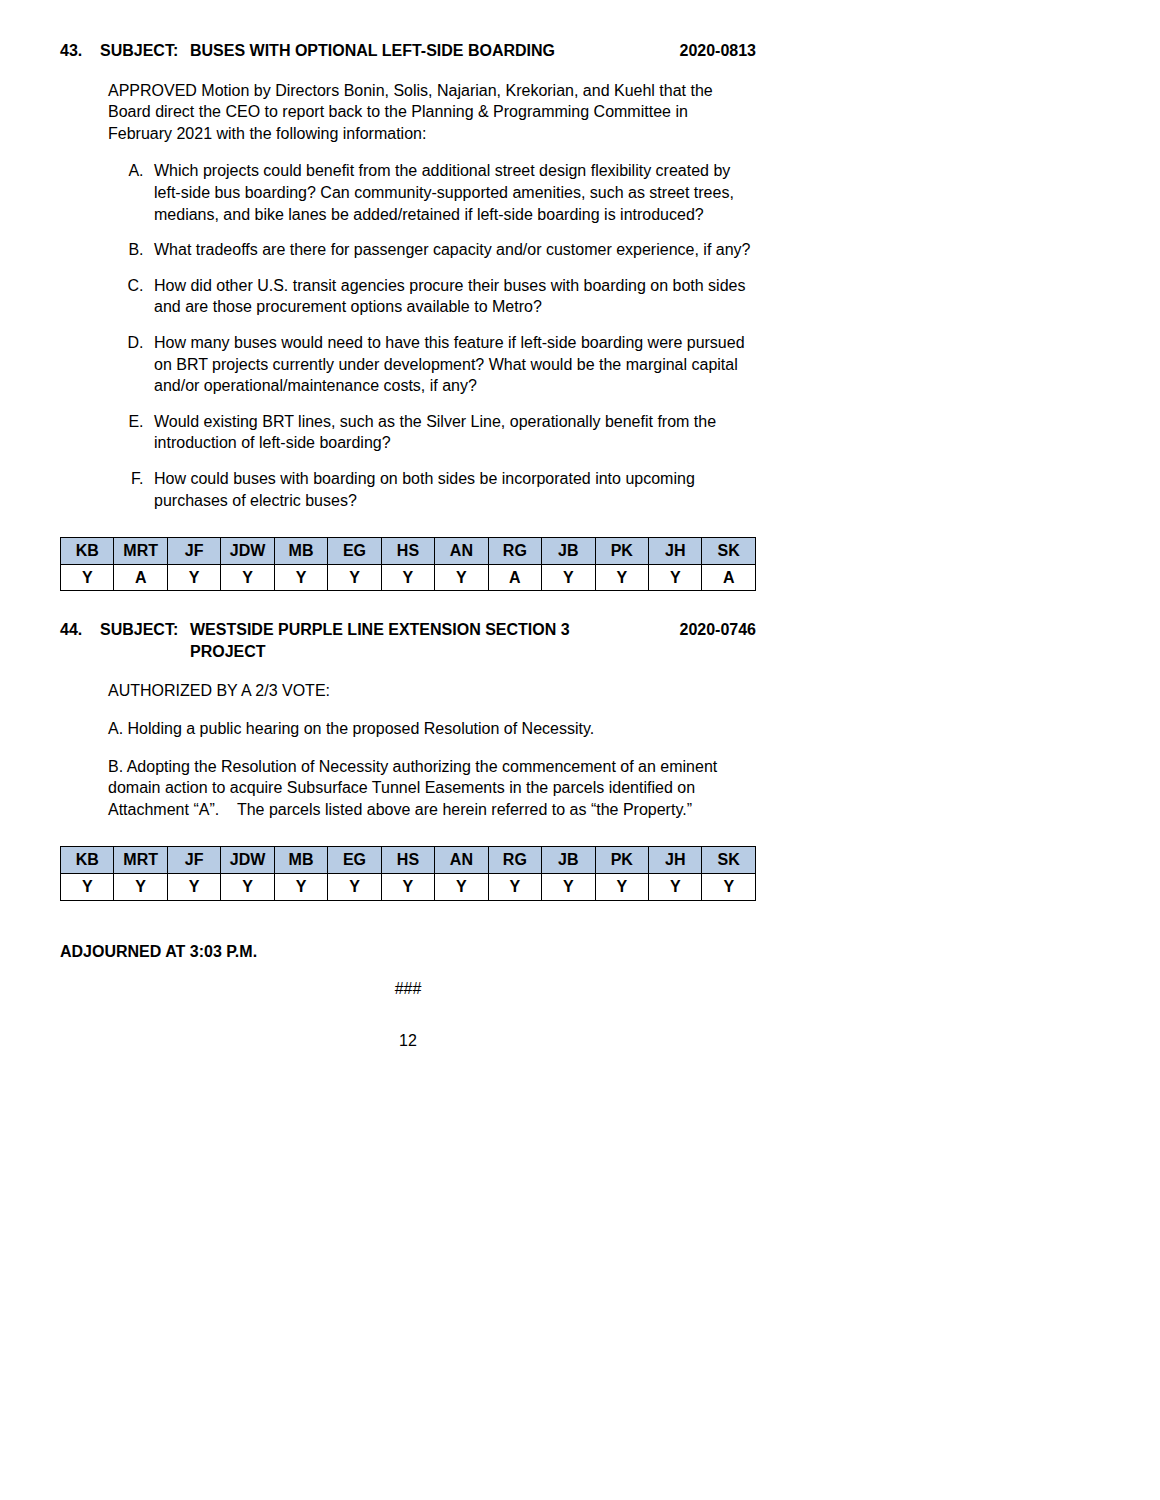43. SUBJECT: BUSES WITH OPTIONAL LEFT-SIDE BOARDING 2020-0813
APPROVED Motion by Directors Bonin, Solis, Najarian, Krekorian, and Kuehl that the Board direct the CEO to report back to the Planning & Programming Committee in February 2021 with the following information:
Which projects could benefit from the additional street design flexibility created by left-side bus boarding? Can community-supported amenities, such as street trees, medians, and bike lanes be added/retained if left-side boarding is introduced?
What tradeoffs are there for passenger capacity and/or customer experience, if any?
How did other U.S. transit agencies procure their buses with boarding on both sides and are those procurement options available to Metro?
How many buses would need to have this feature if left-side boarding were pursued on BRT projects currently under development? What would be the marginal capital and/or operational/maintenance costs, if any?
Would existing BRT lines, such as the Silver Line, operationally benefit from the introduction of left-side boarding?
How could buses with boarding on both sides be incorporated into upcoming purchases of electric buses?
| KB | MRT | JF | JDW | MB | EG | HS | AN | RG | JB | PK | JH | SK |
| --- | --- | --- | --- | --- | --- | --- | --- | --- | --- | --- | --- | --- |
| Y | A | Y | Y | Y | Y | Y | Y | A | Y | Y | Y | A |
44. SUBJECT: WESTSIDE PURPLE LINE EXTENSION SECTION 3
PROJECT 2020-0746
AUTHORIZED BY A 2/3 VOTE:
A. Holding a public hearing on the proposed Resolution of Necessity.
B. Adopting the Resolution of Necessity authorizing the commencement of an eminent domain action to acquire Subsurface Tunnel Easements in the parcels identified on Attachment “A”. The parcels listed above are herein referred to as “the Property.”
| KB | MRT | JF | JDW | MB | EG | HS | AN | RG | JB | PK | JH | SK |
| --- | --- | --- | --- | --- | --- | --- | --- | --- | --- | --- | --- | --- |
| Y | Y | Y | Y | Y | Y | Y | Y | Y | Y | Y | Y | Y |
ADJOURNED AT 3:03 P.M.
###
12